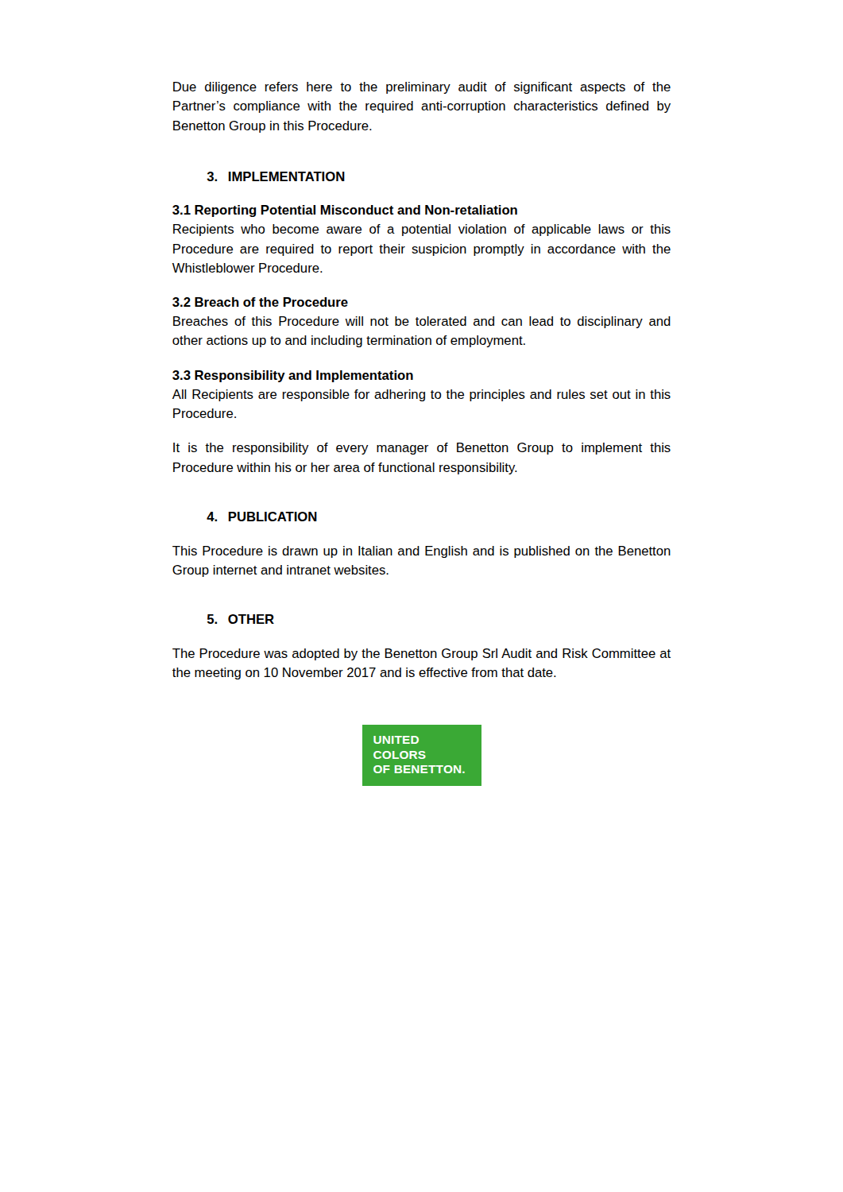Due diligence refers here to the preliminary audit of significant aspects of the Partner’s compliance with the required anti-corruption characteristics defined by Benetton Group in this Procedure.
3. IMPLEMENTATION
3.1 Reporting Potential Misconduct and Non-retaliation
Recipients who become aware of a potential violation of applicable laws or this Procedure are required to report their suspicion promptly in accordance with the Whistleblower Procedure.
3.2 Breach of the Procedure
Breaches of this Procedure will not be tolerated and can lead to disciplinary and other actions up to and including termination of employment.
3.3 Responsibility and Implementation
All Recipients are responsible for adhering to the principles and rules set out in this Procedure.
It is the responsibility of every manager of Benetton Group to implement this Procedure within his or her area of functional responsibility.
4. PUBLICATION
This Procedure is drawn up in Italian and English and is published on the Benetton Group internet and intranet websites.
5. OTHER
The Procedure was adopted by the Benetton Group Srl Audit and Risk Committee at the meeting on 10 November 2017 and is effective from that date.
UNITED COLORS
OF BENETTON.